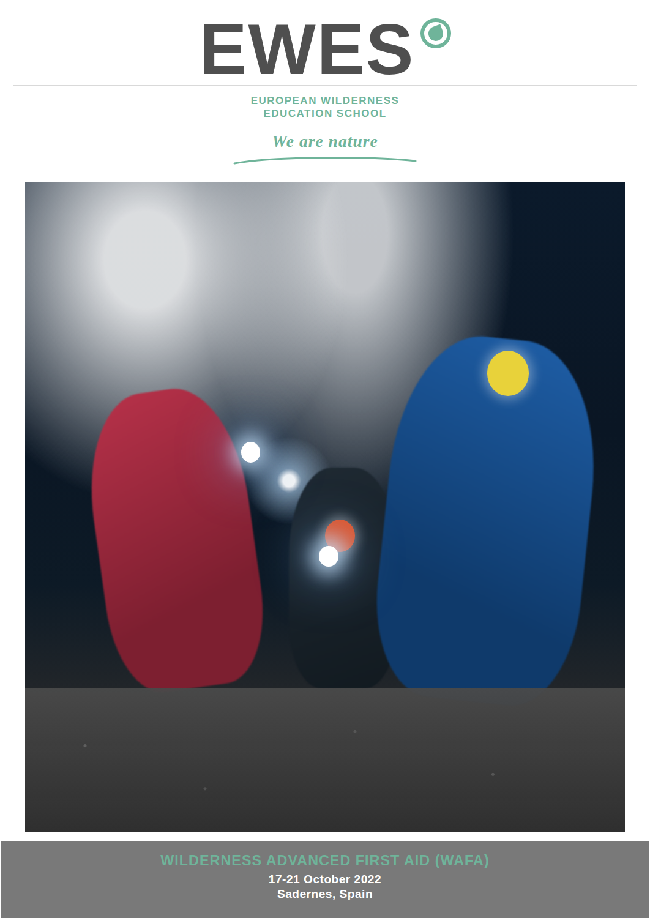EWES
European Wilderness
Education School
We are nature
Wilderness Advanced First Aid (WAFA)
17-21 October 2022
Sadernes, Spain